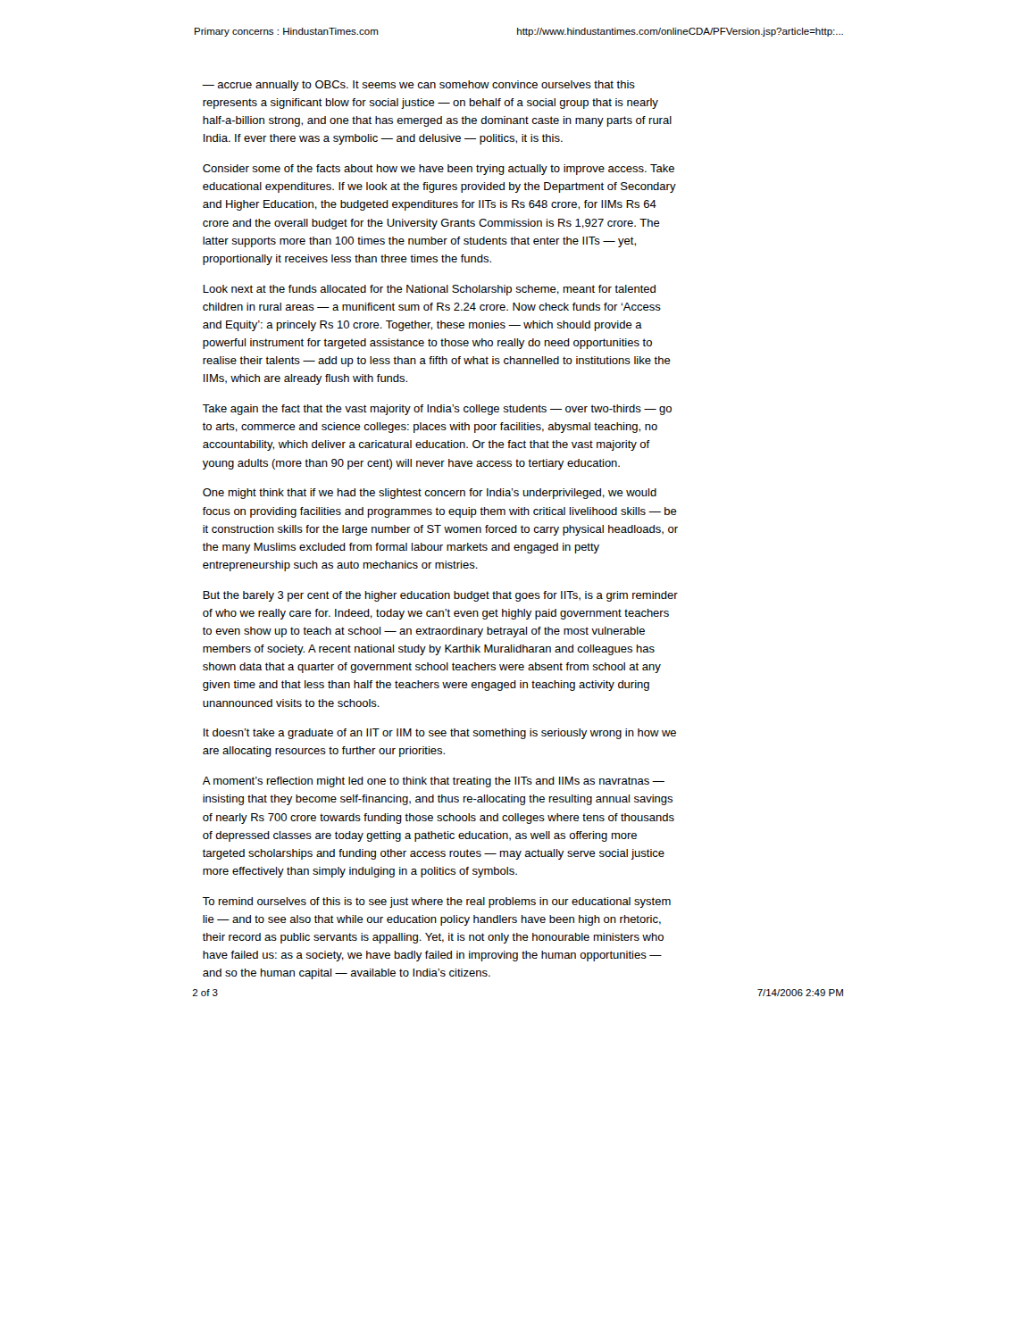Primary concerns : HindustanTimes.com
http://www.hindustantimes.com/onlineCDA/PFVersion.jsp?article=http:...
— accrue annually to OBCs. It seems we can somehow convince ourselves that this represents a significant blow for social justice — on behalf of a social group that is nearly half-a-billion strong, and one that has emerged as the dominant caste in many parts of rural India. If ever there was a symbolic — and delusive — politics, it is this.
Consider some of the facts about how we have been trying actually to improve access. Take educational expenditures. If we look at the figures provided by the Department of Secondary and Higher Education, the budgeted expenditures for IITs is Rs 648 crore, for IIMs Rs 64 crore and the overall budget for the University Grants Commission is Rs 1,927 crore. The latter supports more than 100 times the number of students that enter the IITs — yet, proportionally it receives less than three times the funds.
Look next at the funds allocated for the National Scholarship scheme, meant for talented children in rural areas — a munificent sum of Rs 2.24 crore. Now check funds for ‘Access and Equity’: a princely Rs 10 crore. Together, these monies — which should provide a powerful instrument for targeted assistance to those who really do need opportunities to realise their talents — add up to less than a fifth of what is channelled to institutions like the IIMs, which are already flush with funds.
Take again the fact that the vast majority of India’s college students — over two-thirds — go to arts, commerce and science colleges: places with poor facilities, abysmal teaching, no accountability, which deliver a caricatural education. Or the fact that the vast majority of young adults (more than 90 per cent) will never have access to tertiary education.
One might think that if we had the slightest concern for India’s underprivileged, we would focus on providing facilities and programmes to equip them with critical livelihood skills — be it construction skills for the large number of ST women forced to carry physical headloads, or the many Muslims excluded from formal labour markets and engaged in petty entrepreneurship such as auto mechanics or mistries.
But the barely 3 per cent of the higher education budget that goes for IITs, is a grim reminder of who we really care for. Indeed, today we can’t even get highly paid government teachers to even show up to teach at school — an extraordinary betrayal of the most vulnerable members of society. A recent national study by Karthik Muralidharan and colleagues has shown data that a quarter of government school teachers were absent from school at any given time and that less than half the teachers were engaged in teaching activity during unannounced visits to the schools.
It doesn’t take a graduate of an IIT or IIM to see that something is seriously wrong in how we are allocating resources to further our priorities.
A moment’s reflection might led one to think that treating the IITs and IIMs as navratnas — insisting that they become self-financing, and thus re-allocating the resulting annual savings of nearly Rs 700 crore towards funding those schools and colleges where tens of thousands of depressed classes are today getting a pathetic education, as well as offering more targeted scholarships and funding other access routes — may actually serve social justice more effectively than simply indulging in a politics of symbols.
To remind ourselves of this is to see just where the real problems in our educational system lie — and to see also that while our education policy handlers have been high on rhetoric, their record as public servants is appalling. Yet, it is not only the honourable ministers who have failed us: as a society, we have badly failed in improving the human opportunities — and so the human capital — available to India’s citizens.
2 of 3
7/14/2006 2:49 PM